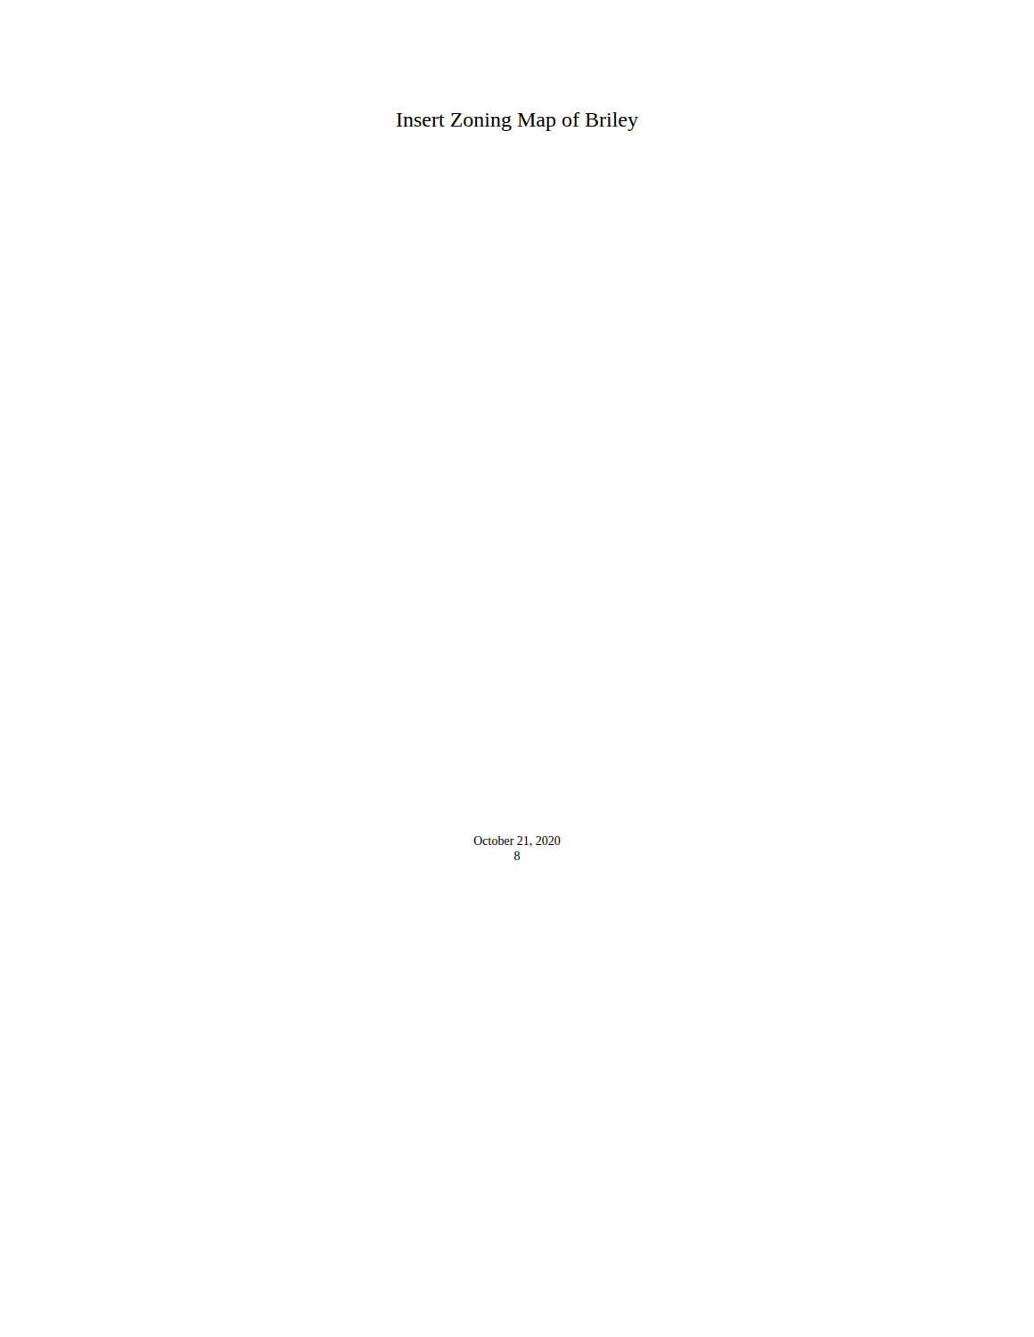Insert Zoning Map of Briley
October 21, 2020 8